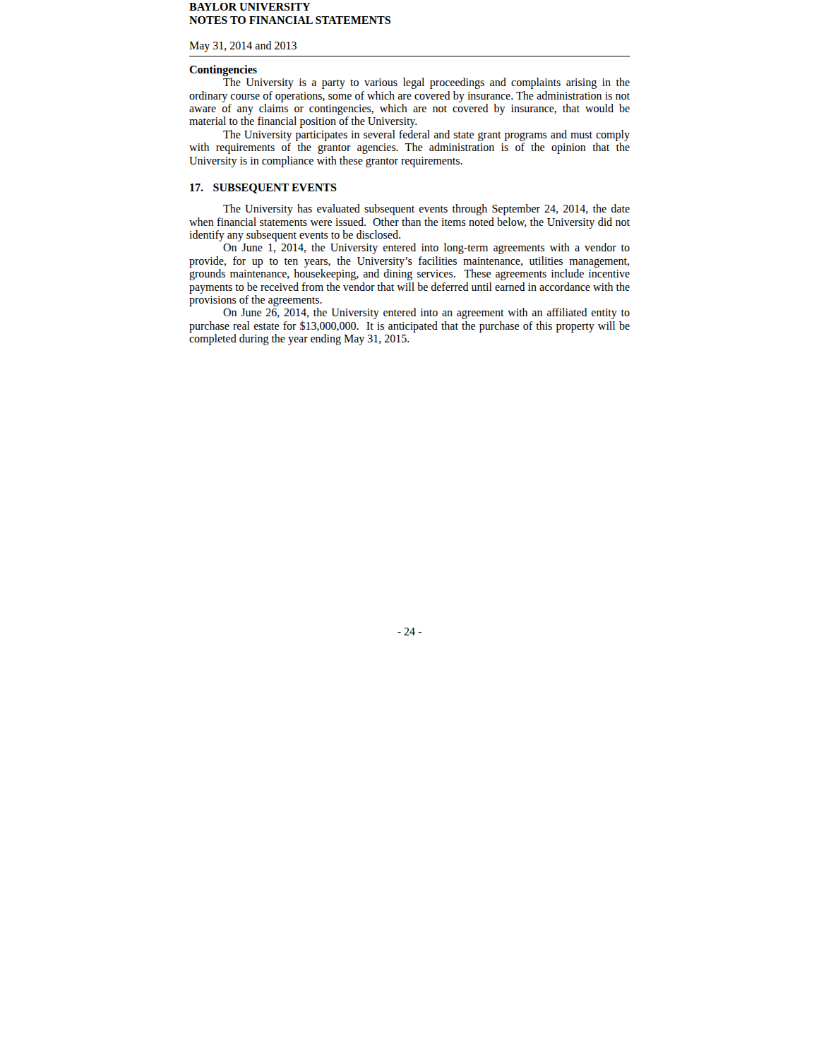BAYLOR UNIVERSITY
NOTES TO FINANCIAL STATEMENTS
May 31, 2014 and 2013
Contingencies
The University is a party to various legal proceedings and complaints arising in the ordinary course of operations, some of which are covered by insurance. The administration is not aware of any claims or contingencies, which are not covered by insurance, that would be material to the financial position of the University.
The University participates in several federal and state grant programs and must comply with requirements of the grantor agencies. The administration is of the opinion that the University is in compliance with these grantor requirements.
17. SUBSEQUENT EVENTS
The University has evaluated subsequent events through September 24, 2014, the date when financial statements were issued. Other than the items noted below, the University did not identify any subsequent events to be disclosed.
On June 1, 2014, the University entered into long-term agreements with a vendor to provide, for up to ten years, the University’s facilities maintenance, utilities management, grounds maintenance, housekeeping, and dining services. These agreements include incentive payments to be received from the vendor that will be deferred until earned in accordance with the provisions of the agreements.
On June 26, 2014, the University entered into an agreement with an affiliated entity to purchase real estate for $13,000,000. It is anticipated that the purchase of this property will be completed during the year ending May 31, 2015.
- 24 -